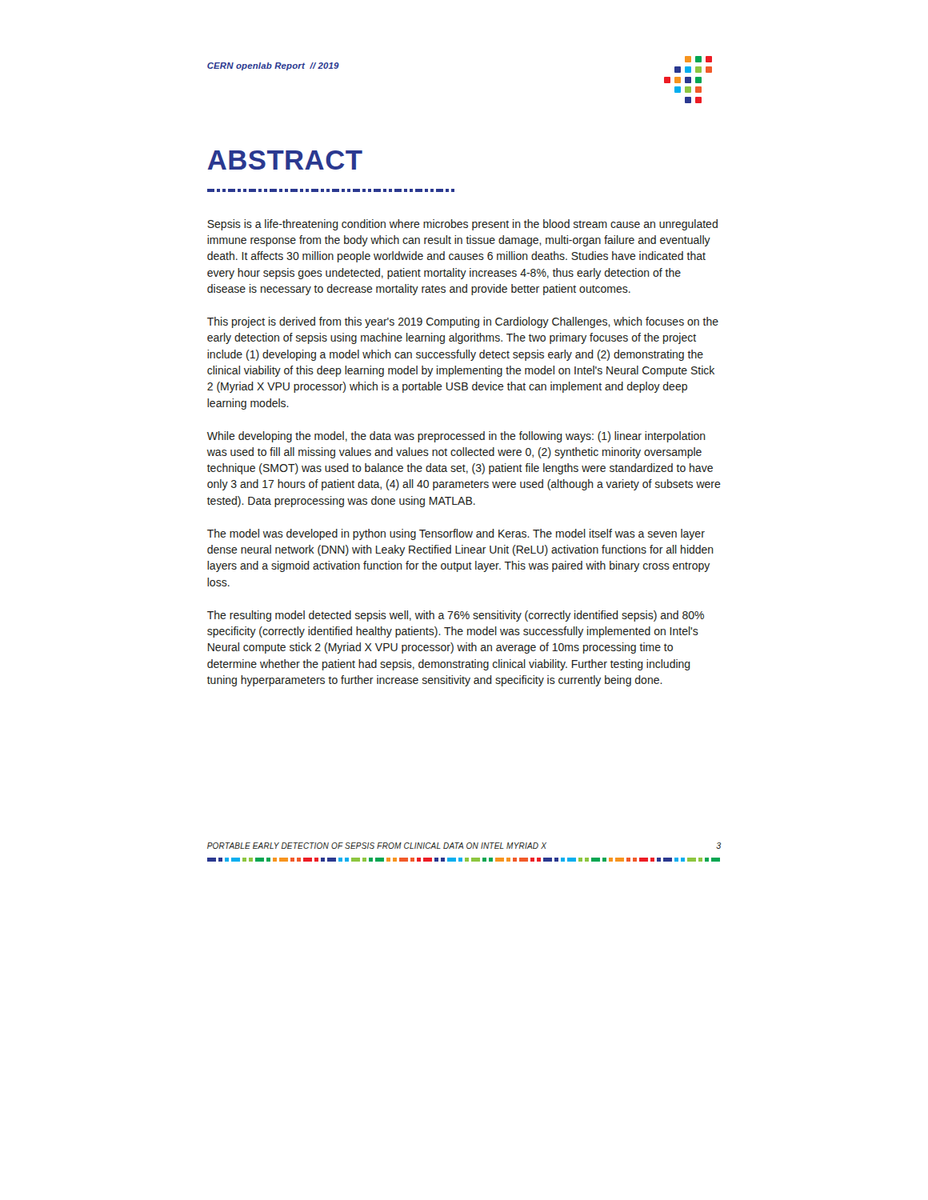CERN openlab Report // 2019
ABSTRACT
Sepsis is a life-threatening condition where microbes present in the blood stream cause an unregulated immune response from the body which can result in tissue damage, multi-organ failure and eventually death. It affects 30 million people worldwide and causes 6 million deaths. Studies have indicated that every hour sepsis goes undetected, patient mortality increases 4-8%, thus early detection of the disease is necessary to decrease mortality rates and provide better patient outcomes.
This project is derived from this year's 2019 Computing in Cardiology Challenges, which focuses on the early detection of sepsis using machine learning algorithms. The two primary focuses of the project include (1) developing a model which can successfully detect sepsis early and (2) demonstrating the clinical viability of this deep learning model by implementing the model on Intel's Neural Compute Stick 2 (Myriad X VPU processor) which is a portable USB device that can implement and deploy deep learning models.
While developing the model, the data was preprocessed in the following ways: (1) linear interpolation was used to fill all missing values and values not collected were 0, (2) synthetic minority oversample technique (SMOT) was used to balance the data set, (3) patient file lengths were standardized to have only 3 and 17 hours of patient data, (4) all 40 parameters were used (although a variety of subsets were tested). Data preprocessing was done using MATLAB.
The model was developed in python using Tensorflow and Keras. The model itself was a seven layer dense neural network (DNN) with Leaky Rectified Linear Unit (ReLU) activation functions for all hidden layers and a sigmoid activation function for the output layer. This was paired with binary cross entropy loss.
The resulting model detected sepsis well, with a 76% sensitivity (correctly identified sepsis) and 80% specificity (correctly identified healthy patients). The model was successfully implemented on Intel's Neural compute stick 2 (Myriad X VPU processor) with an average of 10ms processing time to determine whether the patient had sepsis, demonstrating clinical viability. Further testing including tuning hyperparameters to further increase sensitivity and specificity is currently being done.
PORTABLE EARLY DETECTION OF SEPSIS FROM CLINICAL DATA ON INTEL MYRIAD X
3